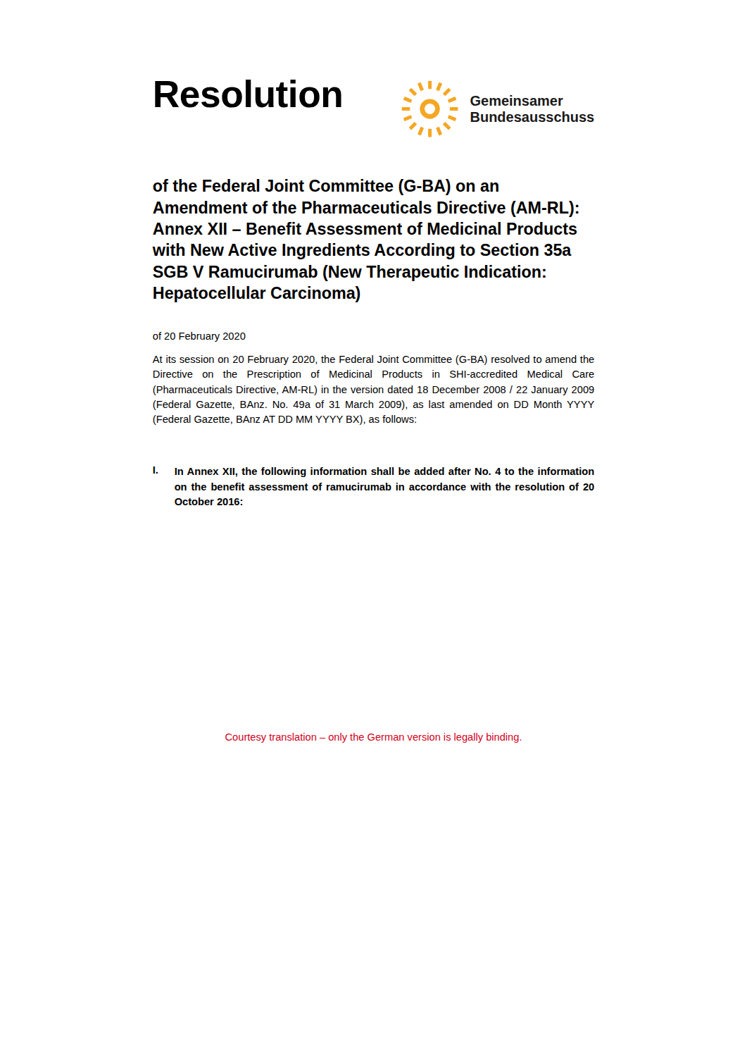Resolution
Gemeinsamer
Bundesausschuss
of the Federal Joint Committee (G-BA) on an Amendment of the Pharmaceuticals Directive (AM-RL):
Annex XII – Benefit Assessment of Medicinal Products with New Active Ingredients According to Section 35a SGB V Ramucirumab (New Therapeutic Indication: Hepatocellular Carcinoma)
of 20 February 2020
At its session on 20 February 2020, the Federal Joint Committee (G-BA) resolved to amend the Directive on the Prescription of Medicinal Products in SHI-accredited Medical Care (Pharmaceuticals Directive, AM-RL) in the version dated 18 December 2008 / 22 January 2009 (Federal Gazette, BAnz. No. 49a of 31 March 2009), as last amended on DD Month YYYY (Federal Gazette, BAnz AT DD MM YYYY BX), as follows:
I.
In Annex XII, the following information shall be added after No. 4 to the information on the benefit assessment of ramucirumab in accordance with the resolution of 20 October 2016:
Courtesy translation – only the German version is legally binding.